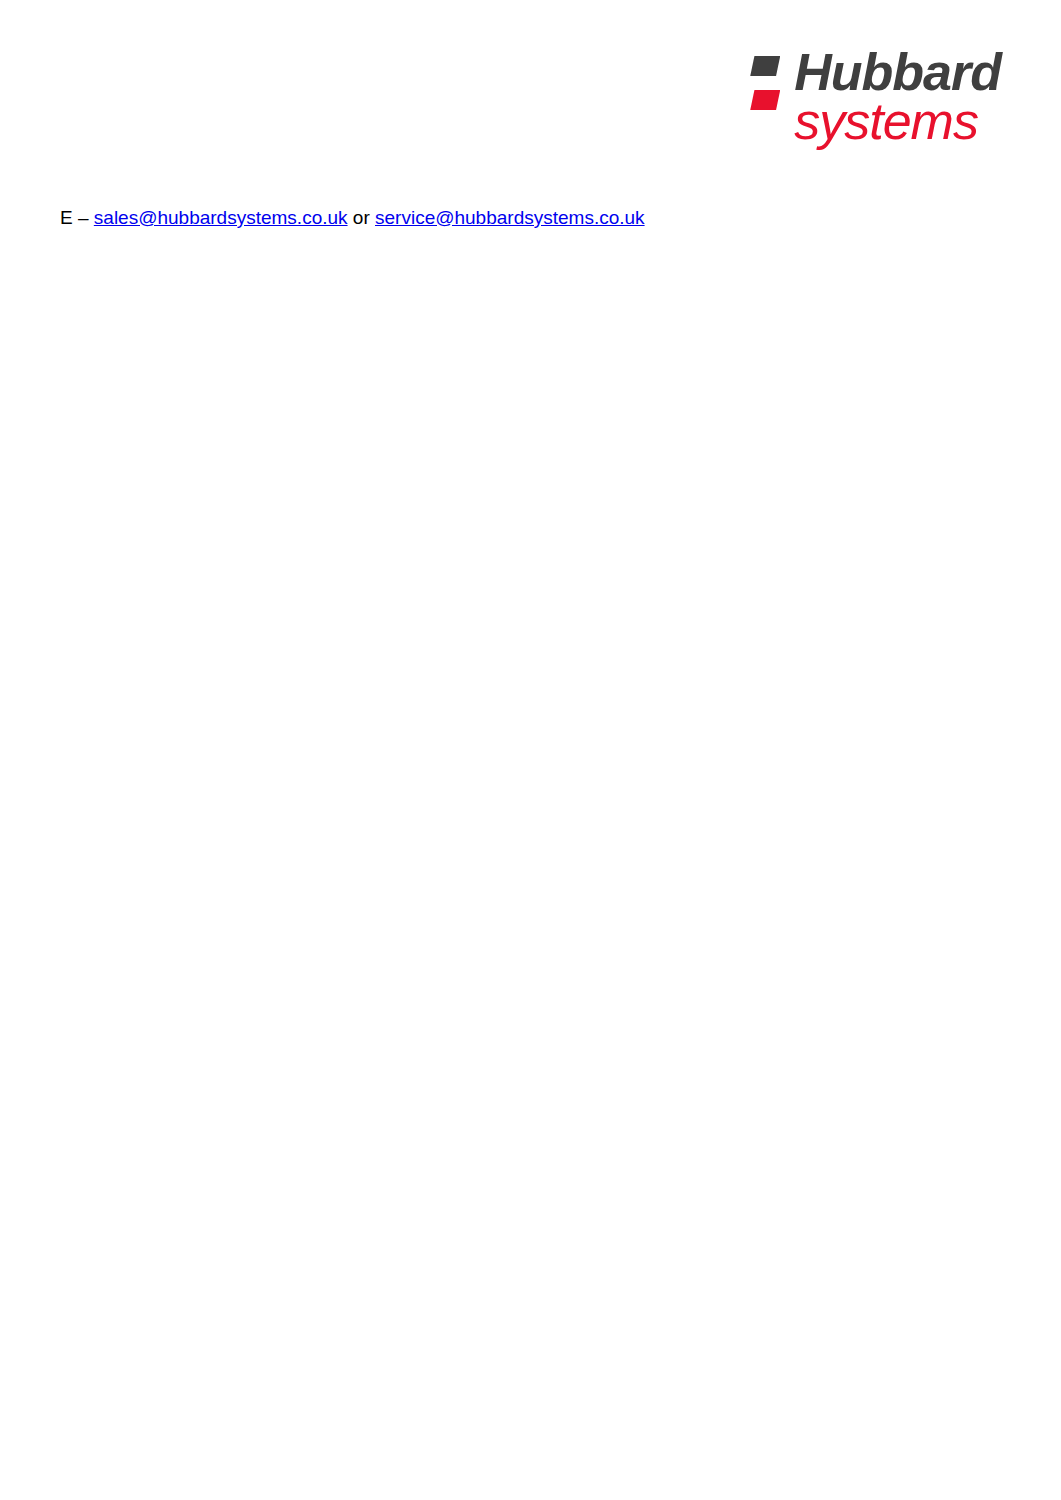Hubbard
systems
E – sales@hubbardsystems.co.uk or service@hubbardsystems.co.uk